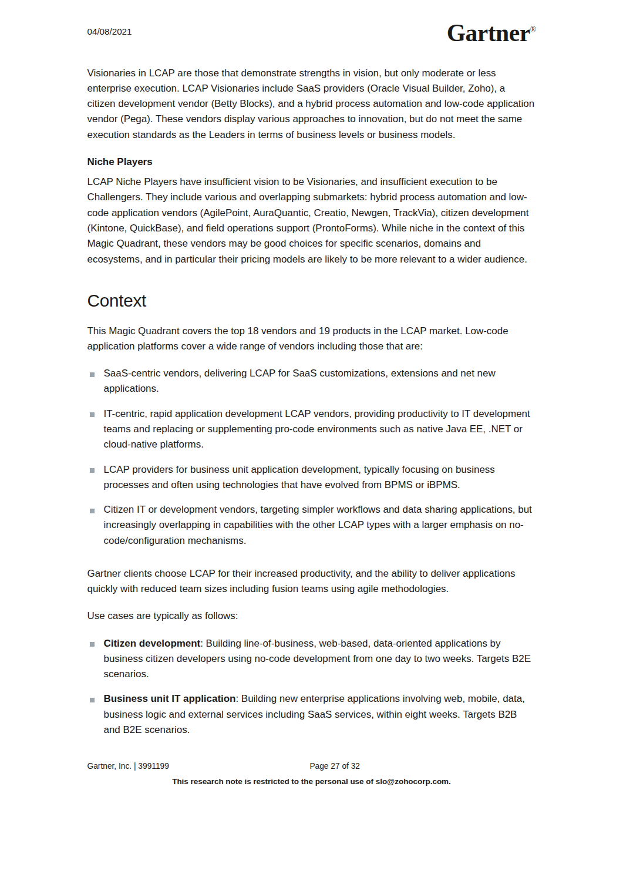04/08/2021
Gartner®
Visionaries in LCAP are those that demonstrate strengths in vision, but only moderate or less enterprise execution. LCAP Visionaries include SaaS providers (Oracle Visual Builder, Zoho), a citizen development vendor (Betty Blocks), and a hybrid process automation and low-code application vendor (Pega). These vendors display various approaches to innovation, but do not meet the same execution standards as the Leaders in terms of business levels or business models.
Niche Players
LCAP Niche Players have insufficient vision to be Visionaries, and insufficient execution to be Challengers. They include various and overlapping submarkets: hybrid process automation and low-code application vendors (AgilePoint, AuraQuantic, Creatio, Newgen, TrackVia), citizen development (Kintone, QuickBase), and field operations support (ProntoForms). While niche in the context of this Magic Quadrant, these vendors may be good choices for specific scenarios, domains and ecosystems, and in particular their pricing models are likely to be more relevant to a wider audience.
Context
This Magic Quadrant covers the top 18 vendors and 19 products in the LCAP market. Low-code application platforms cover a wide range of vendors including those that are:
SaaS-centric vendors, delivering LCAP for SaaS customizations, extensions and net new applications.
IT-centric, rapid application development LCAP vendors, providing productivity to IT development teams and replacing or supplementing pro-code environments such as native Java EE, .NET or cloud-native platforms.
LCAP providers for business unit application development, typically focusing on business processes and often using technologies that have evolved from BPMS or iBPMS.
Citizen IT or development vendors, targeting simpler workflows and data sharing applications, but increasingly overlapping in capabilities with the other LCAP types with a larger emphasis on no-code/configuration mechanisms.
Gartner clients choose LCAP for their increased productivity, and the ability to deliver applications quickly with reduced team sizes including fusion teams using agile methodologies.
Use cases are typically as follows:
Citizen development: Building line-of-business, web-based, data-oriented applications by business citizen developers using no-code development from one day to two weeks. Targets B2E scenarios.
Business unit IT application: Building new enterprise applications involving web, mobile, data, business logic and external services including SaaS services, within eight weeks. Targets B2B and B2E scenarios.
Gartner, Inc. | 3991199
Page 27 of 32
This research note is restricted to the personal use of slo@zohocorp.com.